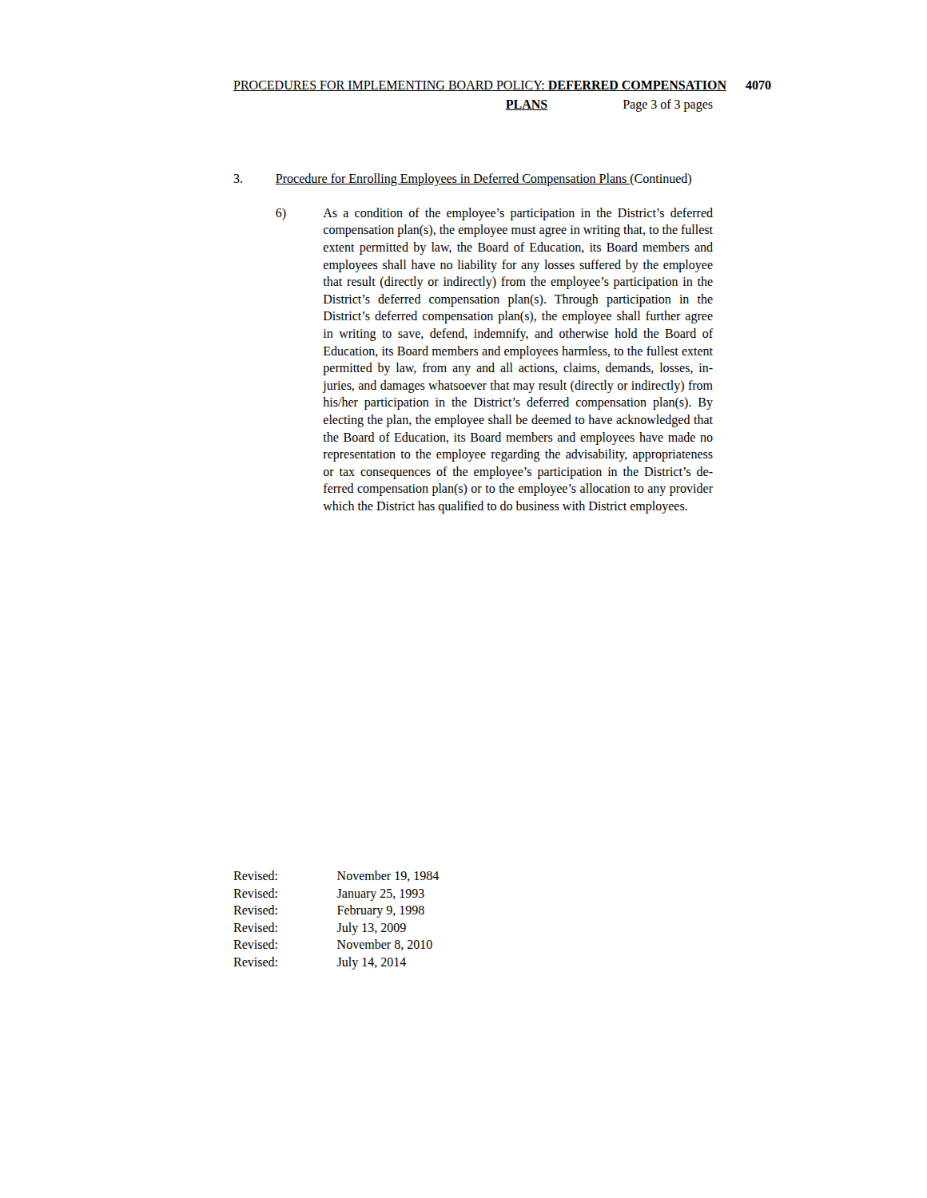Procedures for Implementing Board Policy: Deferred Compensation 4070
PLANS Page 3 of 3 pages
3.
Procedure for Enrolling Employees in Deferred Compensation Plans (Continued)
6)
As a condition of the employee’s participation in the District’s deferred compensation plan(s), the employee must agree in writing that, to the fullest extent permitted by law, the Board of Education, its Board members and employees shall have no liability for any losses suffered by the employee that result (directly or indirectly) from the employee’s participation in the District’s deferred compensation plan(s). Through participation in the District’s deferred compensation plan(s), the employee shall further agree in writing to save, defend, indemnify, and otherwise hold the Board of Education, its Board members and employees harmless, to the fullest extent permitted by law, from any and all actions, claims, demands, losses, injuries, and damages whatsoever that may result (directly or indirectly) from his/her participation in the District’s deferred compensation plan(s). By electing the plan, the employee shall be deemed to have acknowledged that the Board of Education, its Board members and employees have made no representation to the employee regarding the advisability, appropriateness or tax consequences of the employee’s participation in the District’s deferred compensation plan(s) or to the employee’s allocation to any provider which the District has qualified to do business with District employees.
Revised: November 19, 1984
Revised: January 25, 1993
Revised: February 9, 1998
Revised: July 13, 2009
Revised: November 8, 2010
Revised: July 14, 2014